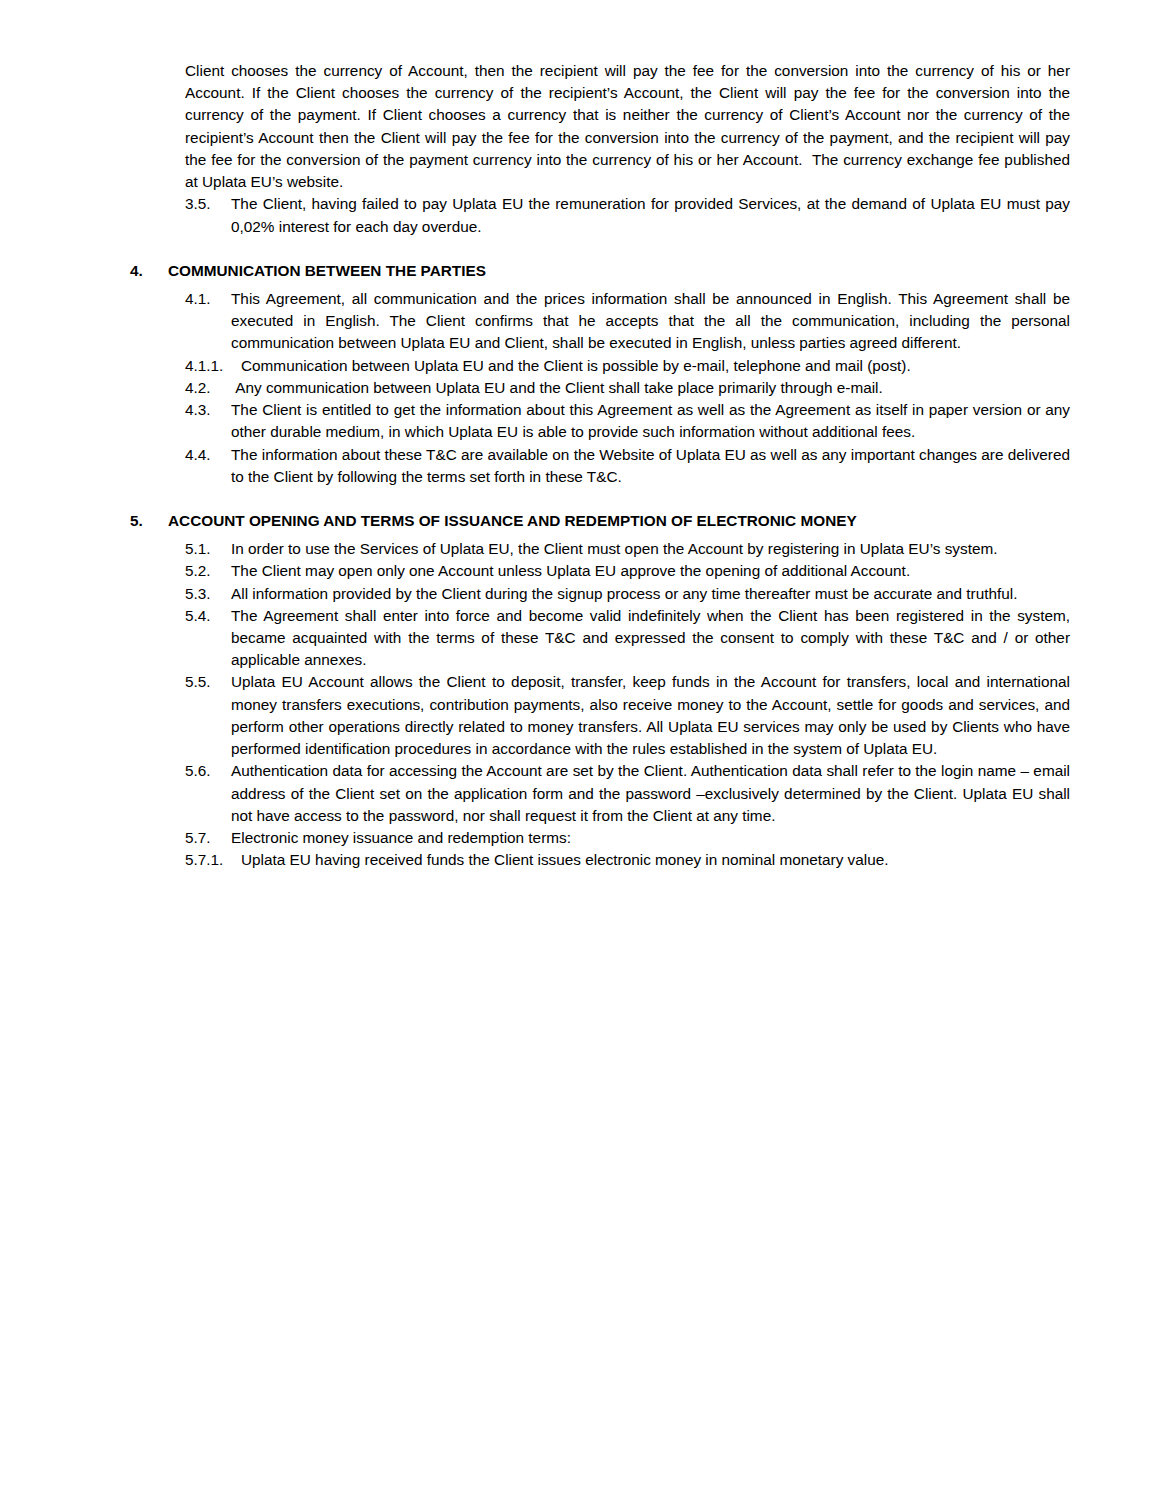Client chooses the currency of Account, then the recipient will pay the fee for the conversion into the currency of his or her Account. If the Client chooses the currency of the recipient’s Account, the Client will pay the fee for the conversion into the currency of the payment. If Client chooses a currency that is neither the currency of Client’s Account nor the currency of the recipient’s Account then the Client will pay the fee for the conversion into the currency of the payment, and the recipient will pay the fee for the conversion of the payment currency into the currency of his or her Account. The currency exchange fee published at Uplata EU’s website.
3.5.
The Client, having failed to pay Uplata EU the remuneration for provided Services, at the demand of Uplata EU must pay 0,02% interest for each day overdue.
4.
COMMUNICATION BETWEEN THE PARTIES
4.1.
This Agreement, all communication and the prices information shall be announced in English. This Agreement shall be executed in English. The Client confirms that he accepts that the all the communication, including the personal communication between Uplata EU and Client, shall be executed in English, unless parties agreed different.
4.1.1.
Communication between Uplata EU and the Client is possible by e-mail, telephone and mail (post).
4.2.
Any communication between Uplata EU and the Client shall take place primarily through e-mail.
4.3.
The Client is entitled to get the information about this Agreement as well as the Agreement as itself in paper version or any other durable medium, in which Uplata EU is able to provide such information without additional fees.
4.4.
The information about these T&C are available on the Website of Uplata EU as well as any important changes are delivered to the Client by following the terms set forth in these T&C.
5.
ACCOUNT OPENING AND TERMS OF ISSUANCE AND REDEMPTION OF ELECTRONIC MONEY
5.1.
In order to use the Services of Uplata EU, the Client must open the Account by registering in Uplata EU’s system.
5.2.
The Client may open only one Account unless Uplata EU approve the opening of additional Account.
5.3.
All information provided by the Client during the signup process or any time thereafter must be accurate and truthful.
5.4.
The Agreement shall enter into force and become valid indefinitely when the Client has been registered in the system, became acquainted with the terms of these T&C and expressed the consent to comply with these T&C and / or other applicable annexes.
5.5.
Uplata EU Account allows the Client to deposit, transfer, keep funds in the Account for transfers, local and international money transfers executions, contribution payments, also receive money to the Account, settle for goods and services, and perform other operations directly related to money transfers. All Uplata EU services may only be used by Clients who have performed identification procedures in accordance with the rules established in the system of Uplata EU.
5.6.
Authentication data for accessing the Account are set by the Client. Authentication data shall refer to the login name – email address of the Client set on the application form and the password –exclusively determined by the Client. Uplata EU shall not have access to the password, nor shall request it from the Client at any time.
5.7.
Electronic money issuance and redemption terms:
5.7.1.
Uplata EU having received funds the Client issues electronic money in nominal monetary value.